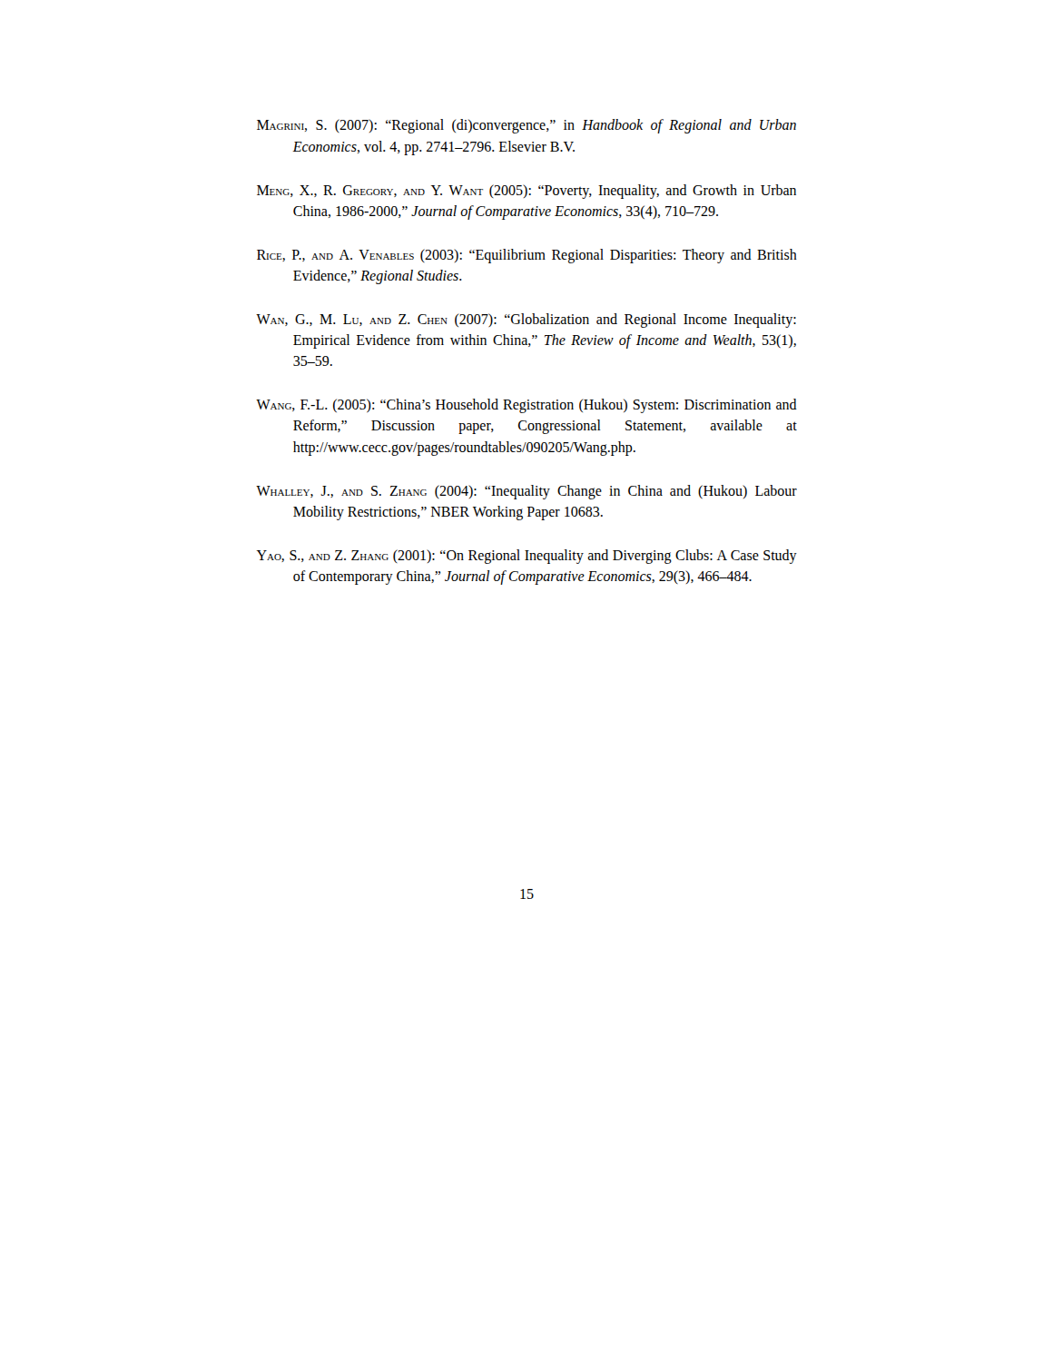Magrini, S. (2007): “Regional (di)convergence,” in Handbook of Regional and Urban Economics, vol. 4, pp. 2741–2796. Elsevier B.V.
Meng, X., R. Gregory, and Y. Want (2005): “Poverty, Inequality, and Growth in Urban China, 1986-2000,” Journal of Comparative Economics, 33(4), 710–729.
Rice, P., and A. Venables (2003): “Equilibrium Regional Disparities: Theory and British Evidence,” Regional Studies.
Wan, G., M. Lu, and Z. Chen (2007): “Globalization and Regional Income Inequality: Empirical Evidence from within China,” The Review of Income and Wealth, 53(1), 35–59.
Wang, F.-L. (2005): “China’s Household Registration (Hukou) System: Discrimination and Reform,” Discussion paper, Congressional Statement, available at http://www.cecc.gov/pages/roundtables/090205/Wang.php.
Whalley, J., and S. Zhang (2004): “Inequality Change in China and (Hukou) Labour Mobility Restrictions,” NBER Working Paper 10683.
Yao, S., and Z. Zhang (2001): “On Regional Inequality and Diverging Clubs: A Case Study of Contemporary China,” Journal of Comparative Economics, 29(3), 466–484.
15